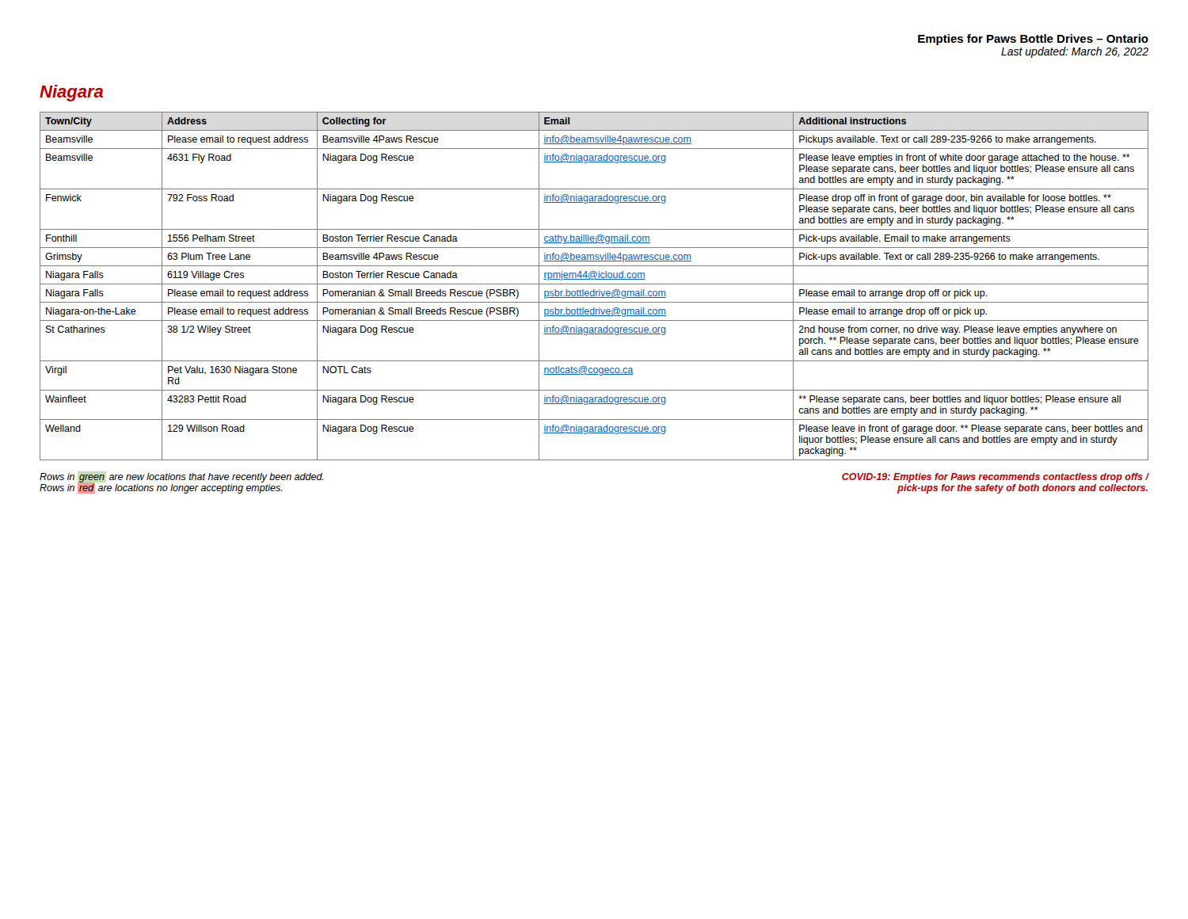Empties for Paws Bottle Drives – Ontario
Last updated: March 26, 2022
Niagara
| Town/City | Address | Collecting for | Email | Additional instructions |
| --- | --- | --- | --- | --- |
| Beamsville | Please email to request address | Beamsville 4Paws Rescue | info@beamsville4pawrescue.com | Pickups available. Text or call 289-235-9266 to make arrangements. |
| Beamsville | 4631 Fly Road | Niagara Dog Rescue | info@niagaradogrescue.org | Please leave empties in front of white door garage attached to the house. ** Please separate cans, beer bottles and liquor bottles; Please ensure all cans and bottles are empty and in sturdy packaging. ** |
| Fenwick | 792 Foss Road | Niagara Dog Rescue | info@niagaradogrescue.org | Please drop off in front of garage door, bin available for loose bottles. ** Please separate cans, beer bottles and liquor bottles; Please ensure all cans and bottles are empty and in sturdy packaging. ** |
| Fonthill | 1556 Pelham Street | Boston Terrier Rescue Canada | cathy.baillie@gmail.com | Pick-ups available. Email to make arrangements |
| Grimsby | 63 Plum Tree Lane | Beamsville 4Paws Rescue | info@beamsville4pawrescue.com | Pick-ups available. Text or call 289-235-9266 to make arrangements. |
| Niagara Falls | 6119 Village Cres | Boston Terrier Rescue Canada | rpmjem44@icloud.com | |
| Niagara Falls | Please email to request address | Pomeranian & Small Breeds Rescue (PSBR) | psbr.bottledrive@gmail.com | Please email to arrange drop off or pick up. |
| Niagara-on-the-Lake | Please email to request address | Pomeranian & Small Breeds Rescue (PSBR) | psbr.bottledrive@gmail.com | Please email to arrange drop off or pick up. |
| St Catharines | 38 1/2 Wiley Street | Niagara Dog Rescue | info@niagaradogrescue.org | 2nd house from corner, no drive way. Please leave empties anywhere on porch. ** Please separate cans, beer bottles and liquor bottles; Please ensure all cans and bottles are empty and in sturdy packaging. ** |
| Virgil | Pet Valu, 1630 Niagara Stone Rd | NOTL Cats | notlcats@cogeco.ca | |
| Wainfleet | 43283 Pettit Road | Niagara Dog Rescue | info@niagaradogrescue.org | ** Please separate cans, beer bottles and liquor bottles; Please ensure all cans and bottles are empty and in sturdy packaging. ** |
| Welland | 129 Willson Road | Niagara Dog Rescue | info@niagaradogrescue.org | Please leave in front of garage door. ** Please separate cans, beer bottles and liquor bottles; Please ensure all cans and bottles are empty and in sturdy packaging. ** |
Rows in green are new locations that have recently been added.
Rows in red are locations no longer accepting empties.
COVID-19: Empties for Paws recommends contactless drop offs /
pick-ups for the safety of both donors and collectors.